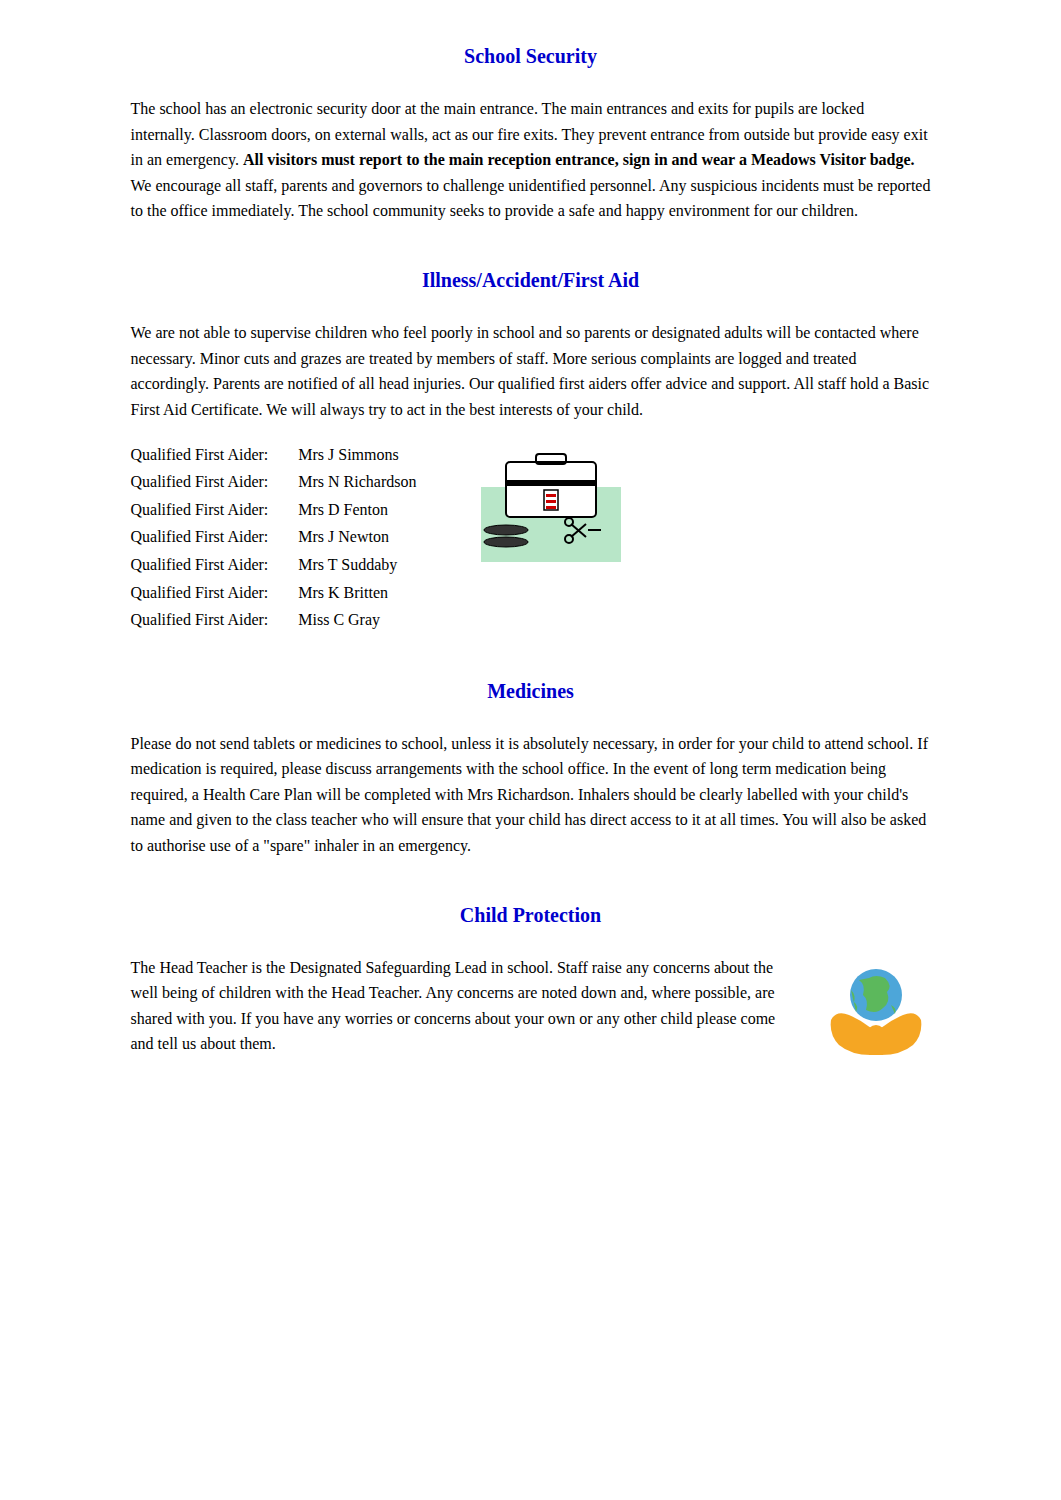School Security
The school has an electronic security door at the main entrance. The main entrances and exits for pupils are locked internally. Classroom doors, on external walls, act as our fire exits. They prevent entrance from outside but provide easy exit in an emergency. All visitors must report to the main reception entrance, sign in and wear a Meadows Visitor badge. We encourage all staff, parents and governors to challenge unidentified personnel. Any suspicious incidents must be reported to the office immediately. The school community seeks to provide a safe and happy environment for our children.
Illness/Accident/First Aid
We are not able to supervise children who feel poorly in school and so parents or designated adults will be contacted where necessary. Minor cuts and grazes are treated by members of staff. More serious complaints are logged and treated accordingly. Parents are notified of all head injuries. Our qualified first aiders offer advice and support. All staff hold a Basic First Aid Certificate. We will always try to act in the best interests of your child.
| Qualified First Aider: | Mrs J Simmons |
| Qualified First Aider: | Mrs N Richardson |
| Qualified First Aider: | Mrs D Fenton |
| Qualified First Aider: | Mrs J Newton |
| Qualified First Aider: | Mrs T Suddaby |
| Qualified First Aider: | Mrs K Britten |
| Qualified First Aider: | Miss C Gray |
Medicines
Please do not send tablets or medicines to school, unless it is absolutely necessary, in order for your child to attend school. If medication is required, please discuss arrangements with the school office. In the event of long term medication being required, a Health Care Plan will be completed with Mrs Richardson. Inhalers should be clearly labelled with your child's name and given to the class teacher who will ensure that your child has direct access to it at all times. You will also be asked to authorise use of a "spare" inhaler in an emergency.
Child Protection
The Head Teacher is the Designated Safeguarding Lead in school. Staff raise any concerns about the well being of children with the Head Teacher. Any concerns are noted down and, where possible, are shared with you. If you have any worries or concerns about your own or any other child please come and tell us about them.